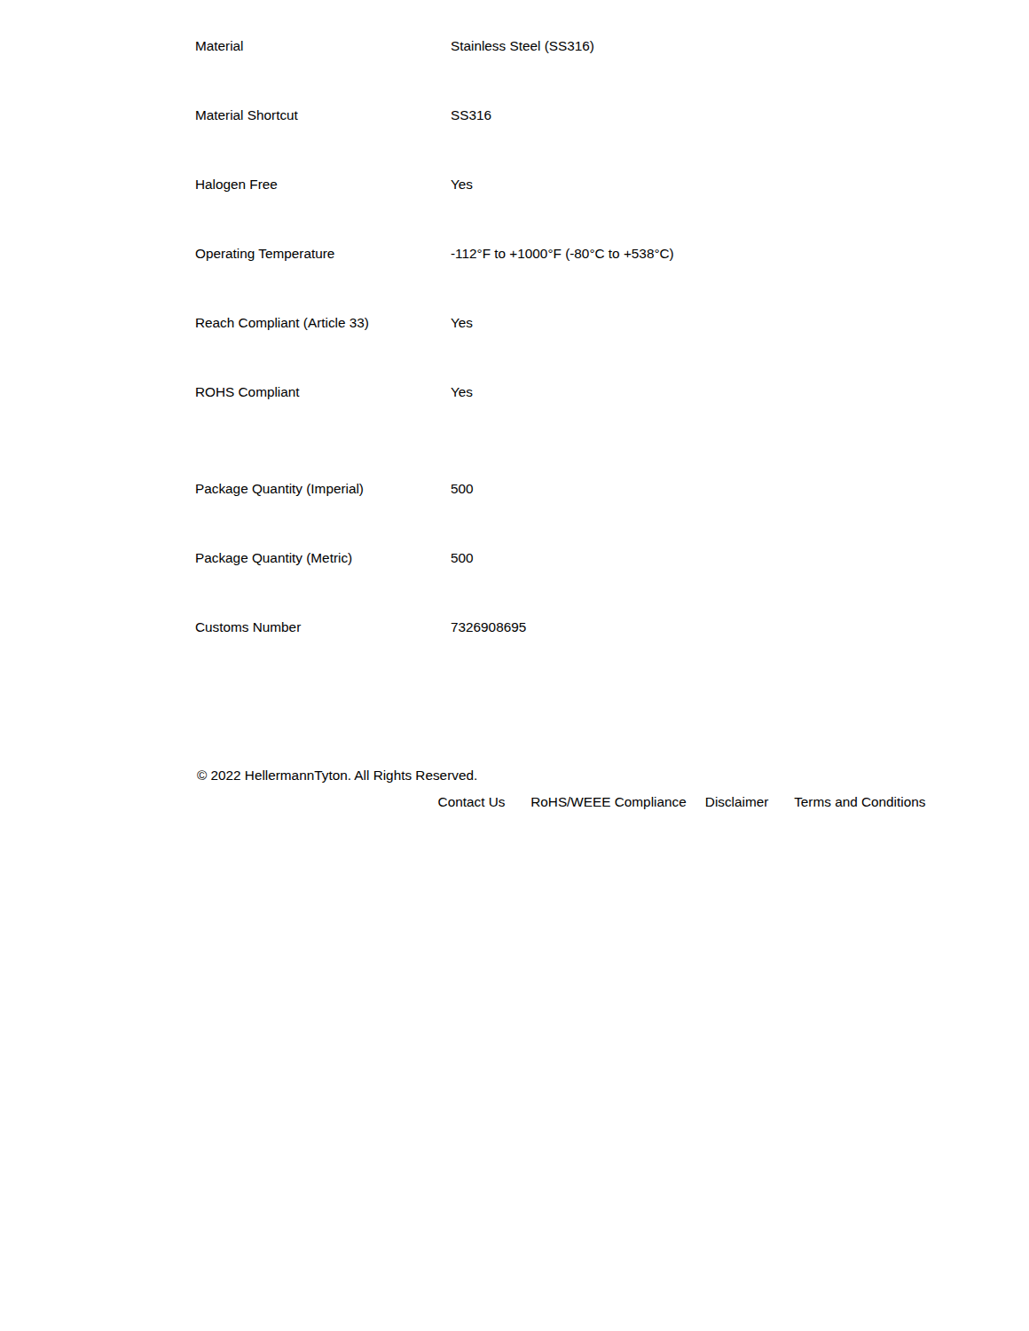| Material | Stainless Steel (SS316) |
| Material Shortcut | SS316 |
| Halogen Free | Yes |
| Operating Temperature | -112°F to +1000°F (-80°C to +538°C) |
| Reach Compliant (Article 33) | Yes |
| ROHS Compliant | Yes |
| Package Quantity (Imperial) | 500 |
| Package Quantity (Metric) | 500 |
| Customs Number | 7326908695 |
© 2022 HellermannTyton. All Rights Reserved.
Contact Us RoHS/WEEE Compliance Disclaimer Terms and Conditions